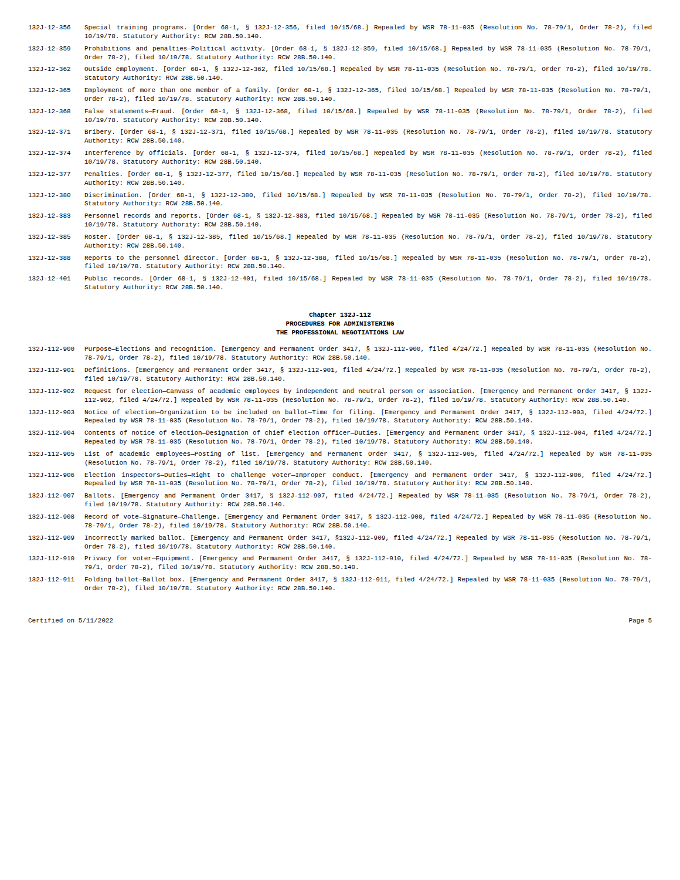| 132J-12-356 | Special training programs. [Order 68-1, § 132J-12-356, filed 10/15/68.] Repealed by WSR 78-11-035 (Resolution No. 78-79/1, Order 78-2), filed 10/19/78. Statutory Authority: RCW 28B.50.140. |
| 132J-12-359 | Prohibitions and penalties—Political activity. [Order 68-1, § 132J-12-359, filed 10/15/68.] Repealed by WSR 78-11-035 (Resolution No. 78-79/1, Order 78-2), filed 10/19/78. Statutory Authority: RCW 28B.50.140. |
| 132J-12-362 | Outside employment. [Order 68-1, § 132J-12-362, filed 10/15/68.] Repealed by WSR 78-11-035 (Resolution No. 78-79/1, Order 78-2), filed 10/19/78. Statutory Authority: RCW 28B.50.140. |
| 132J-12-365 | Employment of more than one member of a family. [Order 68-1, § 132J-12-365, filed 10/15/68.] Repealed by WSR 78-11-035 (Resolution No. 78-79/1, Order 78-2), filed 10/19/78. Statutory Authority: RCW 28B.50.140. |
| 132J-12-368 | False statements—Fraud. [Order 68-1, § 132J-12-368, filed 10/15/68.] Repealed by WSR 78-11-035 (Resolution No. 78-79/1, Order 78-2), filed 10/19/78. Statutory Authority: RCW 28B.50.140. |
| 132J-12-371 | Bribery. [Order 68-1, § 132J-12-371, filed 10/15/68.] Repealed by WSR 78-11-035 (Resolution No. 78-79/1, Order 78-2), filed 10/19/78. Statutory Authority: RCW 28B.50.140. |
| 132J-12-374 | Interference by officials. [Order 68-1, § 132J-12-374, filed 10/15/68.] Repealed by WSR 78-11-035 (Resolution No. 78-79/1, Order 78-2), filed 10/19/78. Statutory Authority: RCW 28B.50.140. |
| 132J-12-377 | Penalties. [Order 68-1, § 132J-12-377, filed 10/15/68.] Repealed by WSR 78-11-035 (Resolution No. 78-79/1, Order 78-2), filed 10/19/78. Statutory Authority: RCW 28B.50.140. |
| 132J-12-380 | Discrimination. [Order 68-1, § 132J-12-380, filed 10/15/68.] Repealed by WSR 78-11-035 (Resolution No. 78-79/1, Order 78-2), filed 10/19/78. Statutory Authority: RCW 28B.50.140. |
| 132J-12-383 | Personnel records and reports. [Order 68-1, § 132J-12-383, filed 10/15/68.] Repealed by WSR 78-11-035 (Resolution No. 78-79/1, Order 78-2), filed 10/19/78. Statutory Authority: RCW 28B.50.140. |
| 132J-12-385 | Roster. [Order 68-1, § 132J-12-385, filed 10/15/68.] Repealed by WSR 78-11-035 (Resolution No. 78-79/1, Order 78-2), filed 10/19/78. Statutory Authority: RCW 28B.50.140. |
| 132J-12-388 | Reports to the personnel director. [Order 68-1, § 132J-12-388, filed 10/15/68.] Repealed by WSR 78-11-035 (Resolution No. 78-79/1, Order 78-2), filed 10/19/78. Statutory Authority: RCW 28B.50.140. |
| 132J-12-401 | Public records. [Order 68-1, § 132J-12-401, filed 10/15/68.] Repealed by WSR 78-11-035 (Resolution No. 78-79/1, Order 78-2), filed 10/19/78. Statutory Authority: RCW 28B.50.140. |
Chapter 132J-112 PROCEDURES FOR ADMINISTERING THE PROFESSIONAL NEGOTIATIONS LAW
| 132J-112-900 | Purpose—Elections and recognition. [Emergency and Permanent Order 3417, § 132J-112-900, filed 4/24/72.] Repealed by WSR 78-11-035 (Resolution No. 78-79/1, Order 78-2), filed 10/19/78. Statutory Authority: RCW 28B.50.140. |
| 132J-112-901 | Definitions. [Emergency and Permanent Order 3417, § 132J-112-901, filed 4/24/72.] Repealed by WSR 78-11-035 (Resolution No. 78-79/1, Order 78-2), filed 10/19/78. Statutory Authority: RCW 28B.50.140. |
| 132J-112-902 | Request for election—Canvass of academic employees by independent and neutral person or association. [Emergency and Permanent Order 3417, § 132J-112-902, filed 4/24/72.] Repealed by WSR 78-11-035 (Resolution No. 78-79/1, Order 78-2), filed 10/19/78. Statutory Authority: RCW 28B.50.140. |
| 132J-112-903 | Notice of election—Organization to be included on ballot—Time for filing. [Emergency and Permanent Order 3417, § 132J-112-903, filed 4/24/72.] Repealed by WSR 78-11-035 (Resolution No. 78-79/1, Order 78-2), filed 10/19/78. Statutory Authority: RCW 28B.50.140. |
| 132J-112-904 | Contents of notice of election—Designation of chief election officer—Duties. [Emergency and Permanent Order 3417, § 132J-112-904, filed 4/24/72.] Repealed by WSR 78-11-035 (Resolution No. 78-79/1, Order 78-2), filed 10/19/78. Statutory Authority: RCW 28B.50.140. |
| 132J-112-905 | List of academic employees—Posting of list. [Emergency and Permanent Order 3417, § 132J-112-905, filed 4/24/72.] Repealed by WSR 78-11-035 (Resolution No. 78-79/1, Order 78-2), filed 10/19/78. Statutory Authority: RCW 28B.50.140. |
| 132J-112-906 | Election inspectors—Duties—Right to challenge voter—Improper conduct. [Emergency and Permanent Order 3417, § 132J-112-906, filed 4/24/72.] Repealed by WSR 78-11-035 (Resolution No. 78-79/1, Order 78-2), filed 10/19/78. Statutory Authority: RCW 28B.50.140. |
| 132J-112-907 | Ballots. [Emergency and Permanent Order 3417, § 132J-112-907, filed 4/24/72.] Repealed by WSR 78-11-035 (Resolution No. 78-79/1, Order 78-2), filed 10/19/78. Statutory Authority: RCW 28B.50.140. |
| 132J-112-908 | Record of vote—Signature—Challenge. [Emergency and Permanent Order 3417, § 132J-112-908, filed 4/24/72.] Repealed by WSR 78-11-035 (Resolution No. 78-79/1, Order 78-2), filed 10/19/78. Statutory Authority: RCW 28B.50.140. |
| 132J-112-909 | Incorrectly marked ballot. [Emergency and Permanent Order 3417, §132J-112-909, filed 4/24/72.] Repealed by WSR 78-11-035 (Resolution No. 78-79/1, Order 78-2), filed 10/19/78. Statutory Authority: RCW 28B.50.140. |
| 132J-112-910 | Privacy for voter—Equipment. [Emergency and Permanent Order 3417, § 132J-112-910, filed 4/24/72.] Repealed by WSR 78-11-035 (Resolution No. 78-79/1, Order 78-2), filed 10/19/78. Statutory Authority: RCW 28B.50.140. |
| 132J-112-911 | Folding ballot—Ballot box. [Emergency and Permanent Order 3417, § 132J-112-911, filed 4/24/72.] Repealed by WSR 78-11-035 (Resolution No. 78-79/1, Order 78-2), filed 10/19/78. Statutory Authority: RCW 28B.50.140. |
Certified on 5/11/2022
Page 5